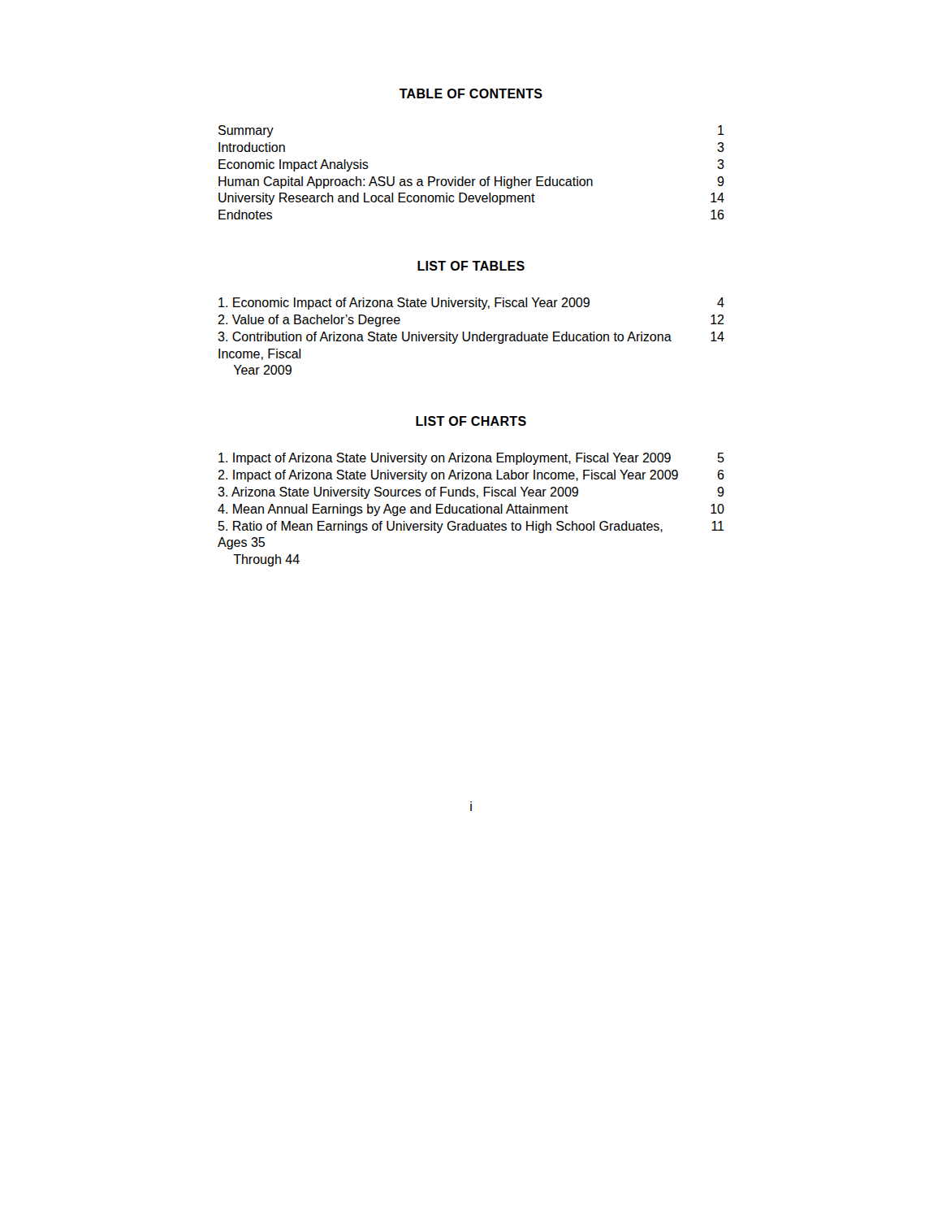TABLE OF CONTENTS
| Summary | 1 |
| Introduction | 3 |
| Economic Impact Analysis | 3 |
| Human Capital Approach: ASU as a Provider of Higher Education | 9 |
| University Research and Local Economic Development | 14 |
| Endnotes | 16 |
LIST OF TABLES
| 1. Economic Impact of Arizona State University, Fiscal Year 2009 | 4 |
| 2. Value of a Bachelor’s Degree | 12 |
| 3. Contribution of Arizona State University Undergraduate Education to Arizona Income, Fiscal Year 2009 | 14 |
LIST OF CHARTS
| 1. Impact of Arizona State University on Arizona Employment, Fiscal Year 2009 | 5 |
| 2. Impact of Arizona State University on Arizona Labor Income, Fiscal Year 2009 | 6 |
| 3. Arizona State University Sources of Funds, Fiscal Year 2009 | 9 |
| 4. Mean Annual Earnings by Age and Educational Attainment | 10 |
| 5. Ratio of Mean Earnings of University Graduates to High School Graduates, Ages 35 Through 44 | 11 |
i